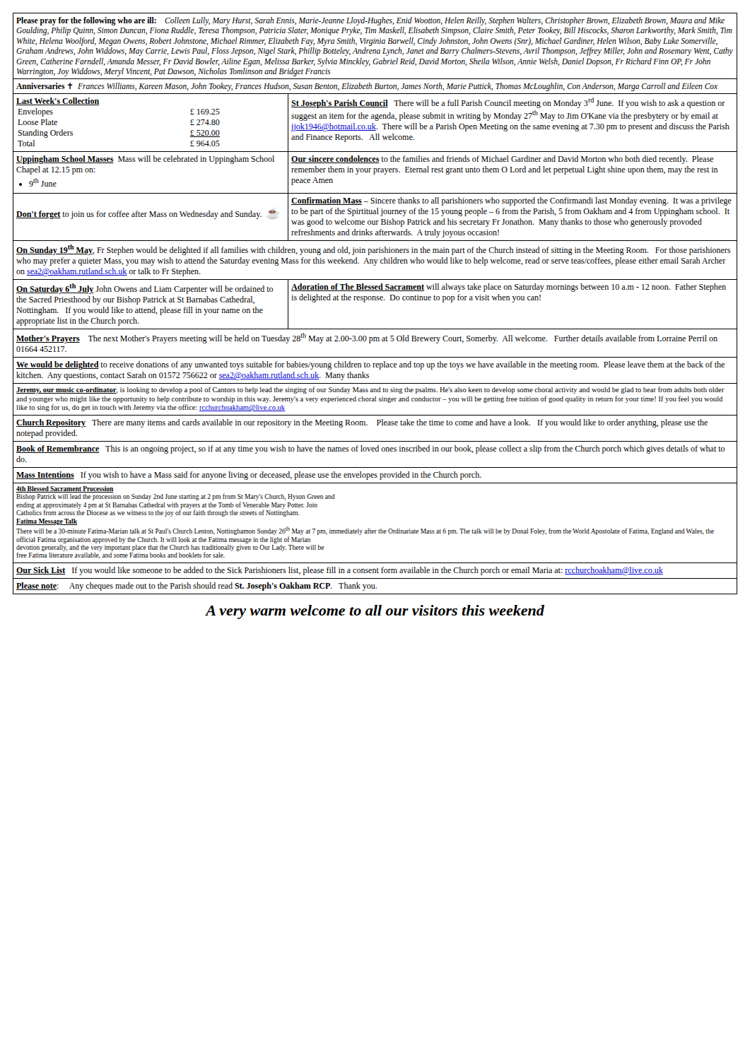| Please pray for the following who are ill: Colleen Lully, Mary Hurst, Sarah Ennis, Marie-Jeanne Lloyd-Hughes, Enid Wootton, Helen Reilly, Stephen Walters, Christopher Brown, Elizabeth Brown, Maura and Mike Goulding, Philip Quinn, Simon Duncan, Fiona Ruddle, Teresa Thompson, Patricia Slater, Monique Pryke, Tim Maskell, Elisabeth Simpson, Claire Smith, Peter Tookey, Bill Hiscocks, Sharon Larkworthy, Mark Smith, Tim White, Helena Woolford, Megan Owens, Robert Johnstone, Michael Rimmer, Elizabeth Fay, Myra Smith, Virginia Barwell, Cindy Johnston, John Owens (Snr), Michael Gardiner, Helen Wilson, Baby Luke Somerville, Graham Andrews, John Widdows, May Carrie, Lewis Paul, Floss Jepson, Nigel Stark, Phillip Botteley, Andrena Lynch, Janet and Barry Chalmers-Stevens, Avril Thompson, Jeffrey Miller, John and Rosemary Went, Cathy Green, Catherine Farndell, Amanda Messer, Fr David Bowler, Ailine Egan, Melissa Barker, Sylvia Minckley, Gabriel Reid, David Morton, Sheila Wilson, Annie Welsh, Daniel Dopson, Fr Richard Finn OP, Fr John Warrington, Joy Widdows, Meryl Vincent, Pat Dawson, Nicholas Tomlinson and Bridget Francis |
| Anniversaries ✝ Frances Williams, Kareen Mason, John Tookey, Frances Hudson, Susan Benton, Elizabeth Burton, James North, Marie Puttick, Thomas McLoughlin, Con Anderson, Marga Carroll and Eileen Cox |
| Last Week's Collection / Envelopes / £ 169.25 / / Loose Plate / £ 274.80 / / Standing Orders / £ 520.00 / / Total / £ 964.05 / | St Joseph's Parish Council There will be a full Parish Council meeting on Monday 3 rd June. If you wish to ask a question or suggest an item for the agenda, please submit in writing by Monday 27 th May to Jim O'Kane via the presbytery or by email at jjok1946@hotmail.co.uk . There will be a Parish Open Meeting on the same evening at 7.30 pm to present and discuss the Parish and Finance Reports. All welcome. |
| Uppingham School Masses Mass will be celebrated in Uppingham School Chapel at 12.15 pm on: 9 th June | Our sincere condolences to the families and friends of Michael Gardiner and David Morton who both died recently. Please remember them in your prayers. Eternal rest grant unto them O Lord and let perpetual Light shine upon them, may the rest in peace Amen |
| Don't forget to join us for coffee after Mass on Wednesday and Sunday. ☕ | Confirmation Mass – Sincere thanks to all parishioners who supported the Confirmandi last Monday evening. It was a privilege to be part of the Spirtitual journey of the 15 young people – 6 from the Parish, 5 from Oakham and 4 from Uppingham school. It was good to welcome our Bishop Patrick and his secretary Fr Jonathon. Many thanks to those who generously provoded refreshments and drinks afterwards. A truly joyous occasion! |
| On Sunday 19 th May , Fr Stephen would be delighted if all families with children, young and old, join parishioners in the main part of the Church instead of sitting in the Meeting Room. For those parishioners who may prefer a quieter Mass, you may wish to attend the Saturday evening Mass for this weekend. Any children who would like to help welcome, read or serve teas/coffees, please either email Sarah Archer on sea2@oakham.rutland.sch.uk or talk to Fr Stephen. |
| On Saturday 6 th July John Owens and Liam Carpenter will be ordained to the Sacred Priesthood by our Bishop Patrick at St Barnabas Cathedral, Nottingham. If you would like to attend, please fill in your name on the appropriate list in the Church porch. | Adoration of The Blessed Sacrament will always take place on Saturday mornings between 10 a.m - 12 noon. Father Stephen is delighted at the response. Do continue to pop for a visit when you can! |
| Mother's Prayers The next Mother's Prayers meeting will be held on Tuesday 28 th May at 2.00-3.00 pm at 5 Old Brewery Court, Somerby. All welcome. Further details available from Lorraine Perril on 01664 452117. |
| We would be delighted to receive donations of any unwanted toys suitable for babies/young children to replace and top up the toys we have available in the meeting room. Please leave them at the back of the kitchen. Any questions, contact Sarah on 01572 756622 or sea2@oakham.rutland.sch.uk . Many thanks |
| Jeremy, our music co-ordinator , is looking to develop a pool of Cantors to help lead the singing of our Sunday Mass and to sing the psalms. He's also keen to develop some choral activity and would be glad to hear from adults both older and younger who might like the opportunity to help contribute to worship in this way. Jeremy's a very experienced choral singer and conductor – you will be getting free tuition of good quality in return for your time! If you feel you would like to sing for us, do get in touch with Jeremy via the office: rcchurchoakham@live.co.uk |
| Church Repository There are many items and cards available in our repository in the Meeting Room. Please take the time to come and have a look. If you would like to order anything, please use the notepad provided. |
| Book of Remembrance This is an ongoing project, so if at any time you wish to have the names of loved ones inscribed in our book, please collect a slip from the Church porch which gives details of what to do. |
| Mass Intentions If you wish to have a Mass said for anyone living or deceased, please use the envelopes provided in the Church porch. |
| 4th Blessed Sacrament Procession Bishop Patrick will lead the procession on Sunday 2nd June starting at 2 pm from St Mary's Church, Hyson Green and ending at approximately 4 pm at St Barnabas Cathedral with prayers at the Tomb of Venerable Mary Potter. Join Catholics from across the Diocese as we witness to the joy of our faith through the streets of Nottingham. Fatima Message Talk There will be a 30-minute Fatima-Marian talk at St Paul's Church Lenton, Nottinghamon Sunday 26 th May at 7 pm, immediately after the Ordinariate Mass at 6 pm. The talk will be by Donal Foley, from the World Apostolate of Fatima, England and Wales, the official Fatima organisation approved by the Church. It will look at the Fatima message in the light of Marian devotion generally, and the very important place that the Church has traditionally given to Our Lady. There will be free Fatima literature available, and some Fatima books and booklets for sale. |
| Our Sick List If you would like someone to be added to the Sick Parishioners list, please fill in a consent form available in the Church porch or email Maria at: rcchurchoakham@live.co.uk |
| Please note : Any cheques made out to the Parish should read St. Joseph's Oakham RCP . Thank you. |
A very warm welcome to all our visitors this weekend